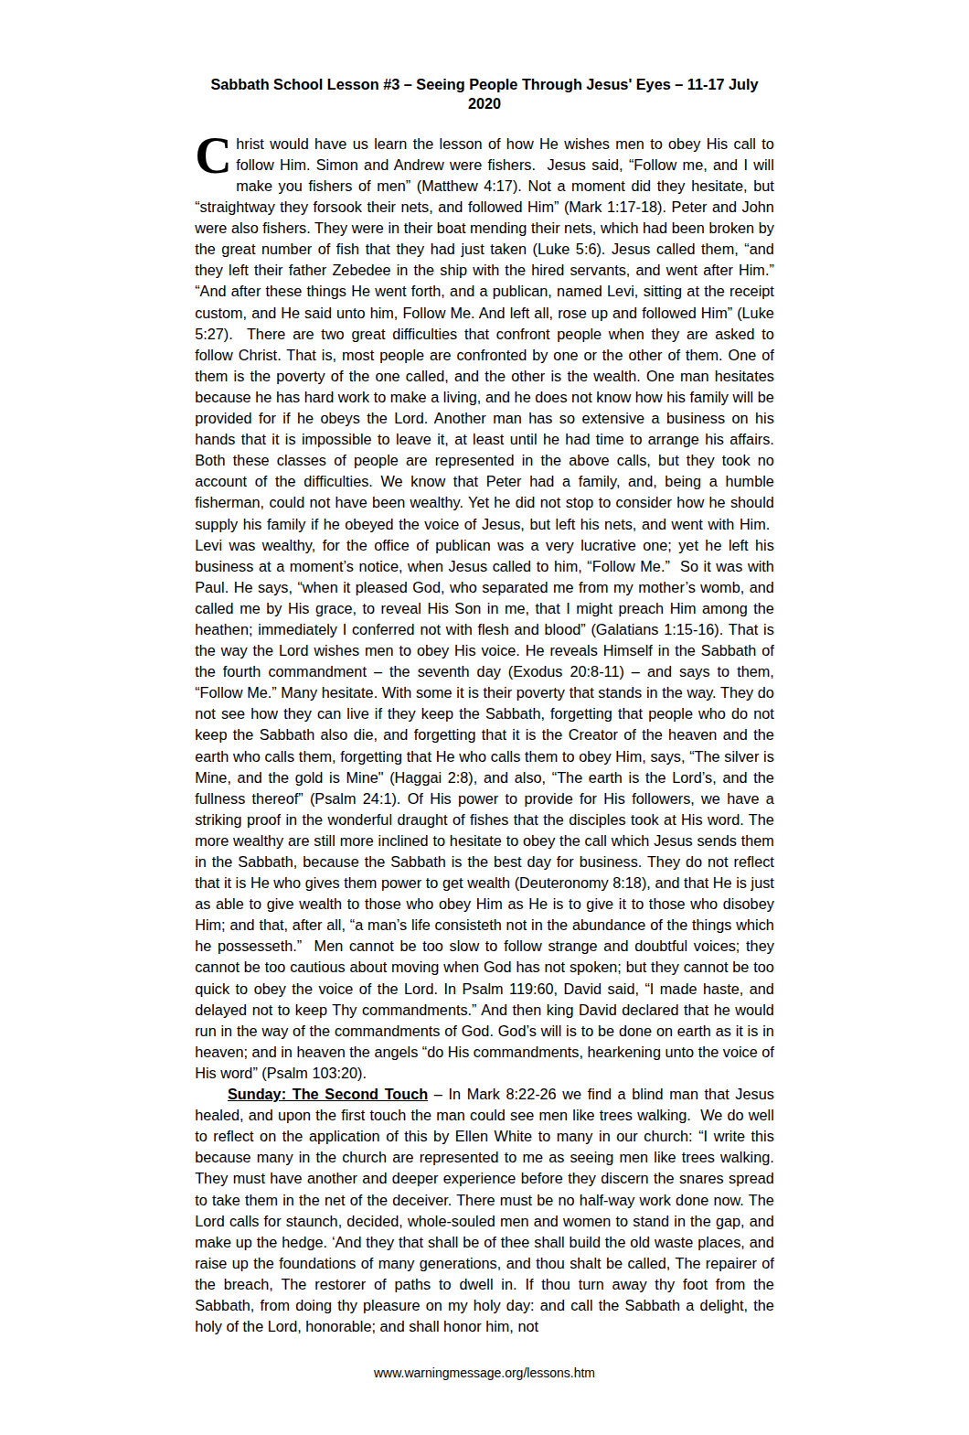Sabbath School Lesson #3 – Seeing People Through Jesus' Eyes – 11-17 July 2020
Christ would have us learn the lesson of how He wishes men to obey His call to follow Him. Simon and Andrew were fishers. Jesus said, “Follow me, and I will make you fishers of men” (Matthew 4:17). Not a moment did they hesitate, but “straightway they forsook their nets, and followed Him” (Mark 1:17-18). Peter and John were also fishers. They were in their boat mending their nets, which had been broken by the great number of fish that they had just taken (Luke 5:6). Jesus called them, “and they left their father Zebedee in the ship with the hired servants, and went after Him.” “And after these things He went forth, and a publican, named Levi, sitting at the receipt custom, and He said unto him, Follow Me. And left all, rose up and followed Him” (Luke 5:27). There are two great difficulties that confront people when they are asked to follow Christ. That is, most people are confronted by one or the other of them. One of them is the poverty of the one called, and the other is the wealth. One man hesitates because he has hard work to make a living, and he does not know how his family will be provided for if he obeys the Lord. Another man has so extensive a business on his hands that it is impossible to leave it, at least until he had time to arrange his affairs. Both these classes of people are represented in the above calls, but they took no account of the difficulties. We know that Peter had a family, and, being a humble fisherman, could not have been wealthy. Yet he did not stop to consider how he should supply his family if he obeyed the voice of Jesus, but left his nets, and went with Him. Levi was wealthy, for the office of publican was a very lucrative one; yet he left his business at a moment’s notice, when Jesus called to him, “Follow Me.” So it was with Paul. He says, “when it pleased God, who separated me from my mother’s womb, and called me by His grace, to reveal His Son in me, that I might preach Him among the heathen; immediately I conferred not with flesh and blood” (Galatians 1:15-16). That is the way the Lord wishes men to obey His voice. He reveals Himself in the Sabbath of the fourth commandment – the seventh day (Exodus 20:8-11) – and says to them, “Follow Me.” Many hesitate. With some it is their poverty that stands in the way. They do not see how they can live if they keep the Sabbath, forgetting that people who do not keep the Sabbath also die, and forgetting that it is the Creator of the heaven and the earth who calls them, forgetting that He who calls them to obey Him, says, “The silver is Mine, and the gold is Mine" (Haggai 2:8), and also, “The earth is the Lord’s, and the fullness thereof” (Psalm 24:1). Of His power to provide for His followers, we have a striking proof in the wonderful draught of fishes that the disciples took at His word. The more wealthy are still more inclined to hesitate to obey the call which Jesus sends them in the Sabbath, because the Sabbath is the best day for business. They do not reflect that it is He who gives them power to get wealth (Deuteronomy 8:18), and that He is just as able to give wealth to those who obey Him as He is to give it to those who disobey Him; and that, after all, “a man’s life consisteth not in the abundance of the things which he possesseth.” Men cannot be too slow to follow strange and doubtful voices; they cannot be too cautious about moving when God has not spoken; but they cannot be too quick to obey the voice of the Lord. In Psalm 119:60, David said, “I made haste, and delayed not to keep Thy commandments.” And then king David declared that he would run in the way of the commandments of God. God’s will is to be done on earth as it is in heaven; and in heaven the angels “do His commandments, hearkening unto the voice of His word” (Psalm 103:20).
Sunday: The Second Touch – In Mark 8:22-26 we find a blind man that Jesus healed, and upon the first touch the man could see men like trees walking. We do well to reflect on the application of this by Ellen White to many in our church: “I write this because many in the church are represented to me as seeing men like trees walking. They must have another and deeper experience before they discern the snares spread to take them in the net of the deceiver. There must be no half-way work done now. The Lord calls for staunch, decided, whole-souled men and women to stand in the gap, and make up the hedge. ‘And they that shall be of thee shall build the old waste places, and raise up the foundations of many generations, and thou shalt be called, The repairer of the breach, The restorer of paths to dwell in. If thou turn away thy foot from the Sabbath, from doing thy pleasure on my holy day: and call the Sabbath a delight, the holy of the Lord, honorable; and shall honor him, not
www.warningmessage.org/lessons.htm